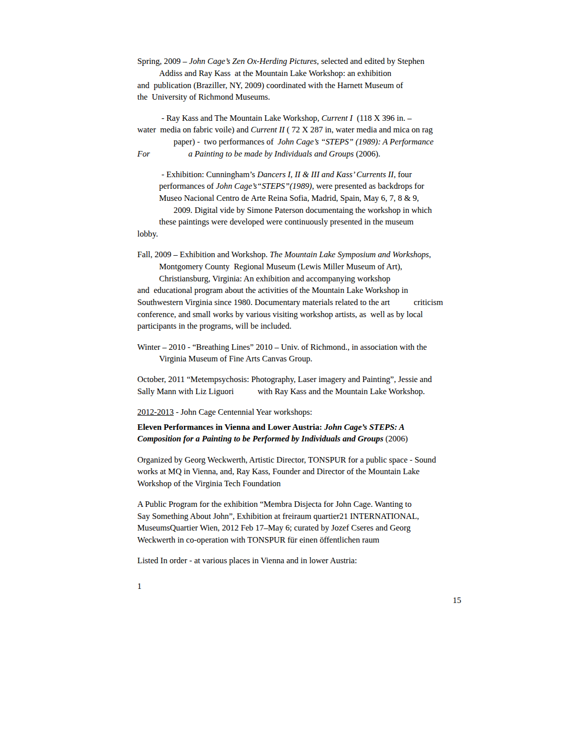Spring, 2009 – John Cage’s Zen Ox-Herding Pictures, selected and edited by Stephen Addiss and Ray Kass at the Mountain Lake Workshop: an exhibition and publication (Braziller, NY, 2009) coordinated with the Harnett Museum of the University of Richmond Museums.
- Ray Kass and The Mountain Lake Workshop, Current I (118 X 396 in. – water media on fabric voile) and Current II ( 72 X 287 in, water media and mica on rag paper) - two performances of John Cage’s “STEPS” (1989): A Performance For a Painting to be made by Individuals and Groups (2006).
- Exhibition: Cunningham’s Dancers I, II & III and Kass’ Currents II, four
performances of John Cage’s“STEPS”(1989), were presented as backdrops for Museo Nacional Centro de Arte Reina Sofia, Madrid, Spain, May 6, 7, 8 & 9, 2009. Digital vide by Simone Paterson documentaing the workshop in which these paintings were developed were continuously presented in the museum lobby.
Fall, 2009 – Exhibition and Workshop. The Mountain Lake Symposium and Workshops,
Montgomery County Regional Museum (Lewis Miller Museum of Art),
Christiansburg, Virginia: An exhibition and accompanying workshop and educational program about the activities of the Mountain Lake Workshop in Southwestern Virginia since 1980. Documentary materials related to the art criticism conference, and small works by various visiting workshop artists, as well as by local participants in the programs, will be included.
Winter – 2010 - “Breathing Lines” 2010 – Univ. of Richmond., in association with the
Virginia Museum of Fine Arts Canvas Group.
October, 2011 “Metempsychosis: Photography, Laser imagery and Painting”, Jessie and Sally Mann with Liz Liguori with Ray Kass and the Mountain Lake Workshop.
2012-2013 - John Cage Centennial Year workshops:
Eleven Performances in Vienna and Lower Austria: John Cage’s STEPS: A Composition for a Painting to be Performed by Individuals and Groups (2006)
Organized by Georg Weckwerth, Artistic Director, TONSPUR for a public space - Sound works at MQ in Vienna, and, Ray Kass, Founder and Director of the Mountain Lake Workshop of the Virginia Tech Foundation
A Public Program for the exhibition “Membra Disjecta for John Cage. Wanting to
Say Something About John”, Exhibition at freiraum quartier21 INTERNATIONAL, MuseumsQuartier Wien, 2012 Feb 17–May 6; curated by Jozef Cseres and Georg Weckwerth in co-operation with TONSPUR für einen öffentlichen raum
Listed In order - at various places in Vienna and in lower Austria:
1
15